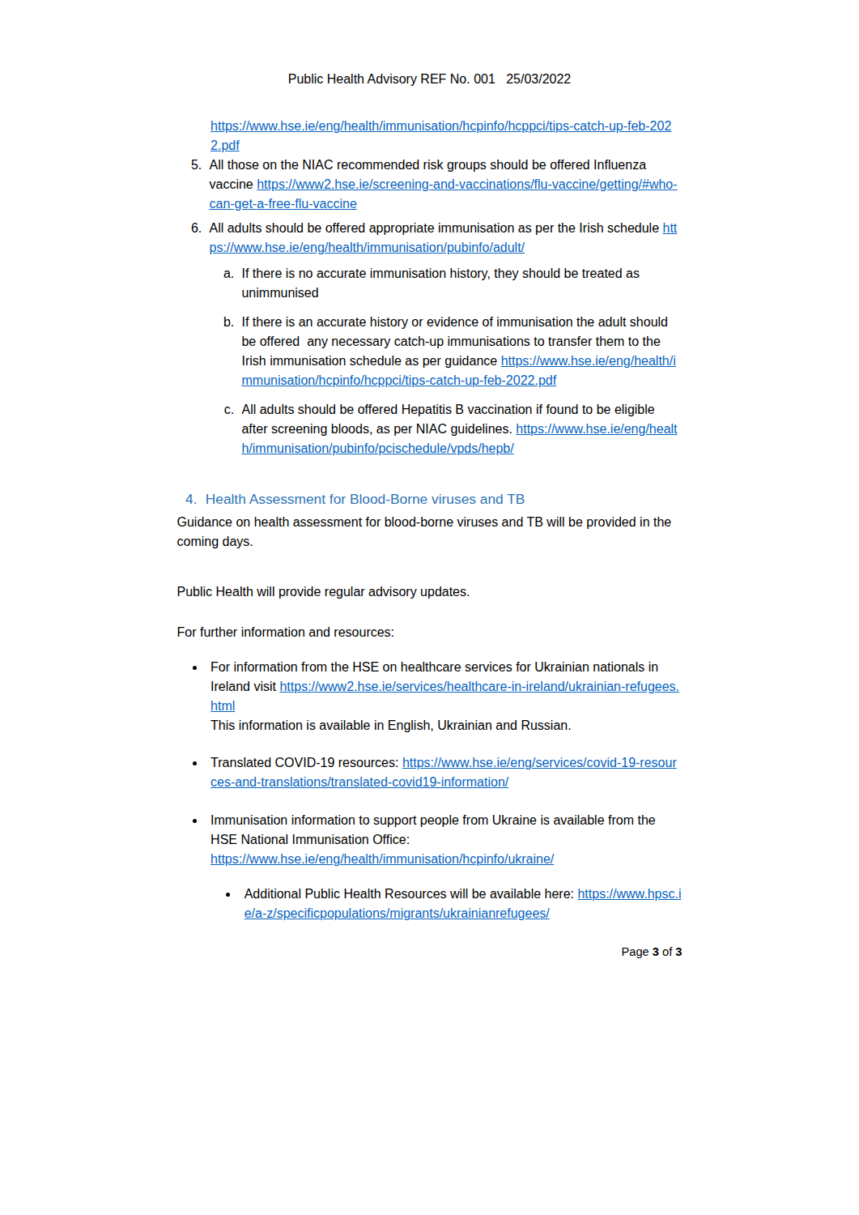Public Health Advisory REF No. 001 25/03/2022
https://www.hse.ie/eng/health/immunisation/hcpinfo/hcppci/tips-catch-up-feb-2022.pdf
All those on the NIAC recommended risk groups should be offered Influenza vaccine https://www2.hse.ie/screening-and-vaccinations/flu-vaccine/getting/#who-can-get-a-free-flu-vaccine
All adults should be offered appropriate immunisation as per the Irish schedule https://www.hse.ie/eng/health/immunisation/pubinfo/adult/
If there is no accurate immunisation history, they should be treated as unimmunised
If there is an accurate history or evidence of immunisation the adult should be offered any necessary catch-up immunisations to transfer them to the Irish immunisation schedule as per guidance https://www.hse.ie/eng/health/immunisation/hcpinfo/hcppci/tips-catch-up-feb-2022.pdf
All adults should be offered Hepatitis B vaccination if found to be eligible after screening bloods, as per NIAC guidelines. https://www.hse.ie/eng/health/immunisation/pubinfo/pcischedule/vpds/hepb/
4. Health Assessment for Blood-Borne viruses and TB
Guidance on health assessment for blood-borne viruses and TB will be provided in the coming days.
Public Health will provide regular advisory updates.
For further information and resources:
For information from the HSE on healthcare services for Ukrainian nationals in Ireland visit https://www2.hse.ie/services/healthcare-in-ireland/ukrainian-refugees.html
This information is available in English, Ukrainian and Russian.
Translated COVID-19 resources: https://www.hse.ie/eng/services/covid-19-resources-and-translations/translated-covid19-information/
Immunisation information to support people from Ukraine is available from the HSE National Immunisation Office:
https://www.hse.ie/eng/health/immunisation/hcpinfo/ukraine/
Additional Public Health Resources will be available here: https://www.hpsc.ie/a-z/specificpopulations/migrants/ukrainianrefugees/
Page 3 of 3